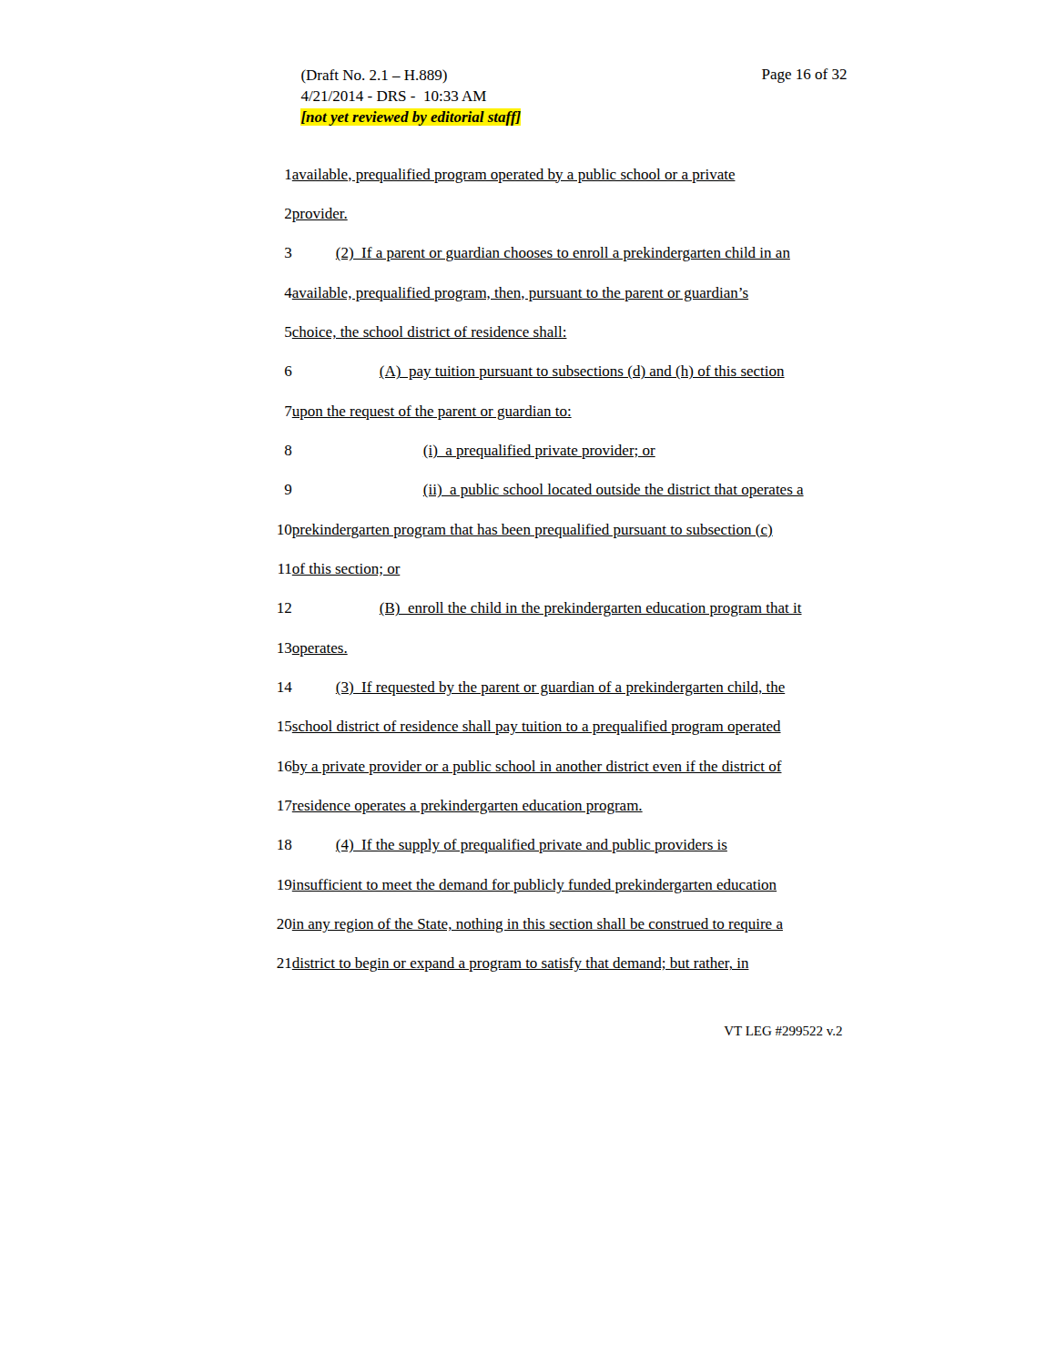(Draft No. 2.1 – H.889)
4/21/2014 - DRS - 10:33 AM
[not yet reviewed by editorial staff]
Page 16 of 32
| 1 | available, prequalified program operated by a public school or a private |
| 2 | provider. |
| 3 | (2) If a parent or guardian chooses to enroll a prekindergarten child in an |
| 4 | available, prequalified program, then, pursuant to the parent or guardian’s |
| 5 | choice, the school district of residence shall: |
| 6 | (A) pay tuition pursuant to subsections (d) and (h) of this section |
| 7 | upon the request of the parent or guardian to: |
| 8 | (i) a prequalified private provider; or |
| 9 | (ii) a public school located outside the district that operates a |
| 10 | prekindergarten program that has been prequalified pursuant to subsection (c) |
| 11 | of this section; or |
| 12 | (B) enroll the child in the prekindergarten education program that it |
| 13 | operates. |
| 14 | (3) If requested by the parent or guardian of a prekindergarten child, the |
| 15 | school district of residence shall pay tuition to a prequalified program operated |
| 16 | by a private provider or a public school in another district even if the district of |
| 17 | residence operates a prekindergarten education program. |
| 18 | (4) If the supply of prequalified private and public providers is |
| 19 | insufficient to meet the demand for publicly funded prekindergarten education |
| 20 | in any region of the State, nothing in this section shall be construed to require a |
| 21 | district to begin or expand a program to satisfy that demand; but rather, in |
VT LEG #299522 v.2